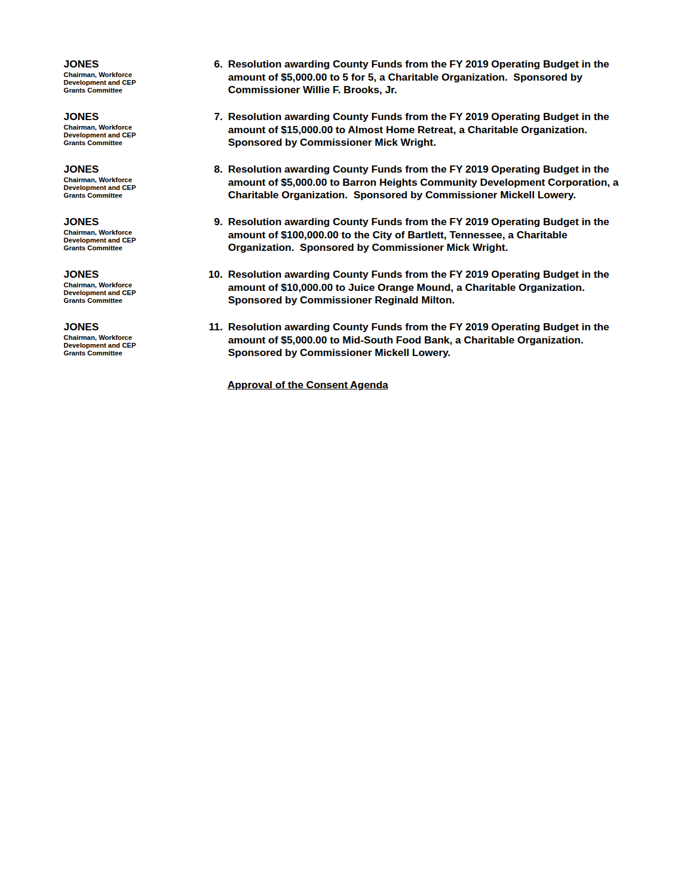| JONES Chairman, Workforce Development and CEP Grants Committee | 6. | Resolution awarding County Funds from the FY 2019 Operating Budget in the amount of $5,000.00 to 5 for 5, a Charitable Organization. Sponsored by Commissioner Willie F. Brooks, Jr. |
| JONES Chairman, Workforce Development and CEP Grants Committee | 7. | Resolution awarding County Funds from the FY 2019 Operating Budget in the amount of $15,000.00 to Almost Home Retreat, a Charitable Organization. Sponsored by Commissioner Mick Wright. |
| JONES Chairman, Workforce Development and CEP Grants Committee | 8. | Resolution awarding County Funds from the FY 2019 Operating Budget in the amount of $5,000.00 to Barron Heights Community Development Corporation, a Charitable Organization. Sponsored by Commissioner Mickell Lowery. |
| JONES Chairman, Workforce Development and CEP Grants Committee | 9. | Resolution awarding County Funds from the FY 2019 Operating Budget in the amount of $100,000.00 to the City of Bartlett, Tennessee, a Charitable Organization. Sponsored by Commissioner Mick Wright. |
| JONES Chairman, Workforce Development and CEP Grants Committee | 10. | Resolution awarding County Funds from the FY 2019 Operating Budget in the amount of $10,000.00 to Juice Orange Mound, a Charitable Organization. Sponsored by Commissioner Reginald Milton. |
| JONES Chairman, Workforce Development and CEP Grants Committee | 11. | Resolution awarding County Funds from the FY 2019 Operating Budget in the amount of $5,000.00 to Mid-South Food Bank, a Charitable Organization. Sponsored by Commissioner Mickell Lowery. |
Approval of the Consent Agenda